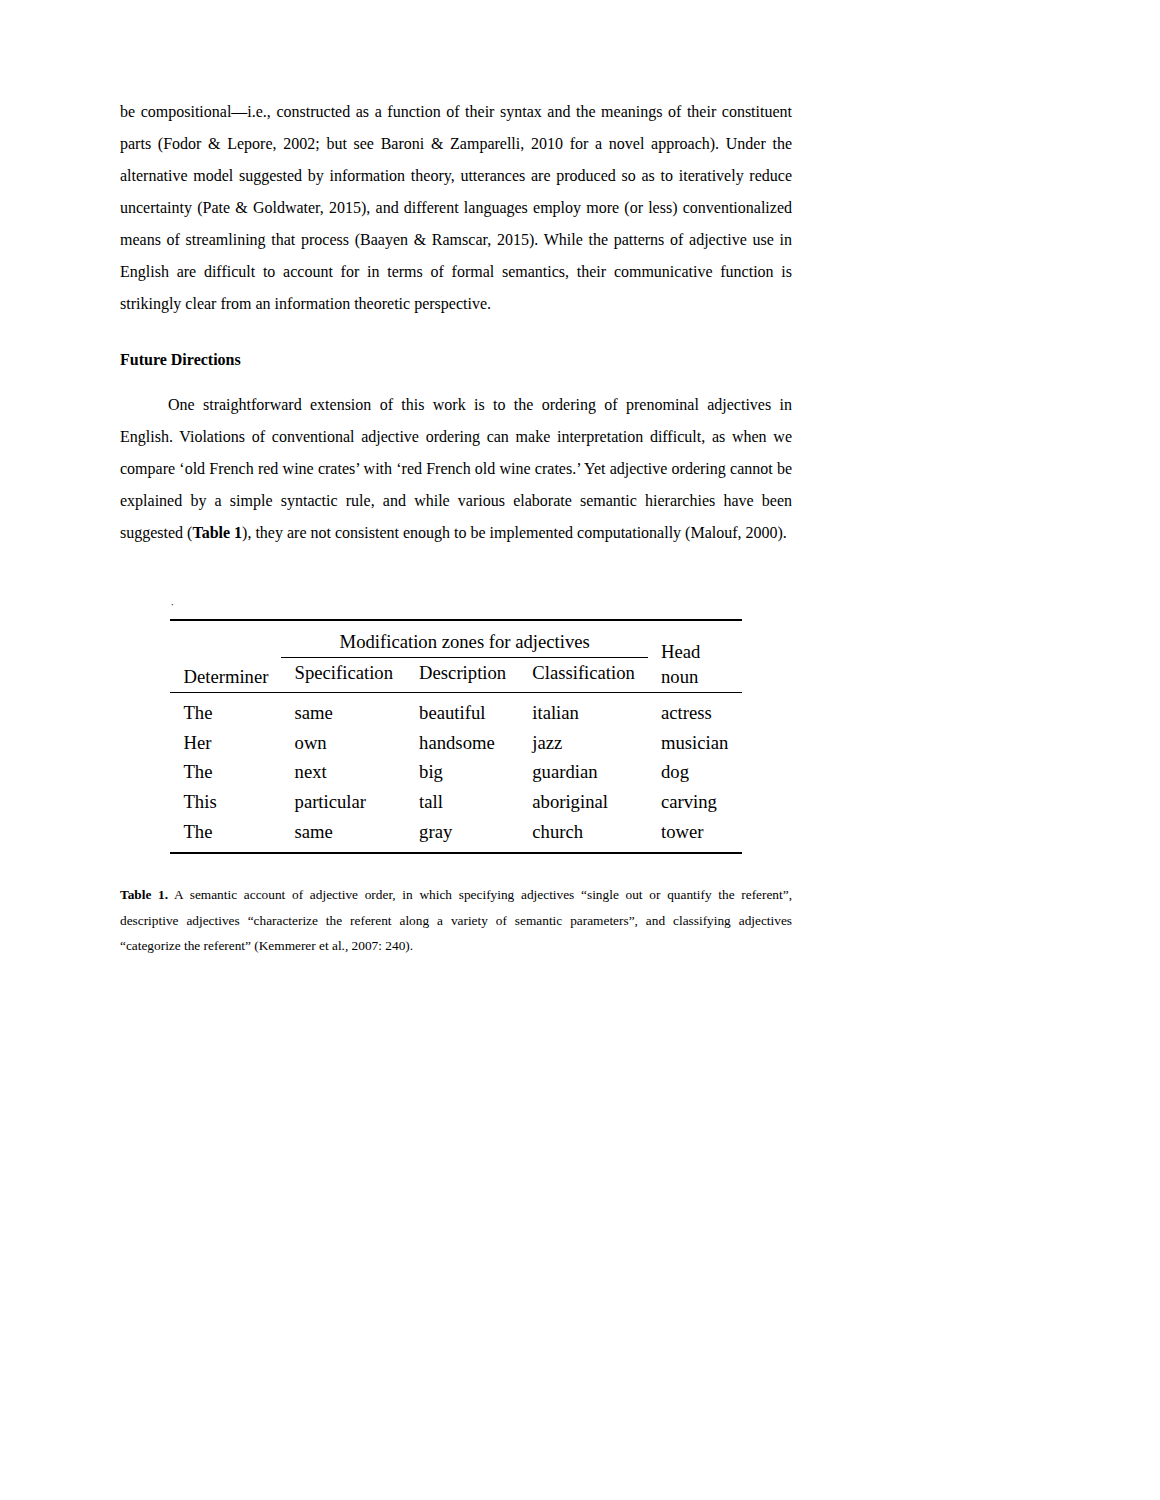be compositional—i.e., constructed as a function of their syntax and the meanings of their constituent parts (Fodor & Lepore, 2002; but see Baroni & Zamparelli, 2010 for a novel approach). Under the alternative model suggested by information theory, utterances are produced so as to iteratively reduce uncertainty (Pate & Goldwater, 2015), and different languages employ more (or less) conventionalized means of streamlining that process (Baayen & Ramscar, 2015). While the patterns of adjective use in English are difficult to account for in terms of formal semantics, their communicative function is strikingly clear from an information theoretic perspective.
Future Directions
One straightforward extension of this work is to the ordering of prenominal adjectives in English. Violations of conventional adjective ordering can make interpretation difficult, as when we compare ‘old French red wine crates’ with ‘red French old wine crates.’ Yet adjective ordering cannot be explained by a simple syntactic rule, and while various elaborate semantic hierarchies have been suggested (Table 1), they are not consistent enough to be implemented computationally (Malouf, 2000).
·
| Determiner | Modification zones for adjectives | Head noun |
| --- | --- | --- |
| Specification | Description | Classification |
| The | same | beautiful | italian | actress |
| Her | own | handsome | jazz | musician |
| The | next | big | guardian | dog |
| This | particular | tall | aboriginal | carving |
| The | same | gray | church | tower |
Table 1. A semantic account of adjective order, in which specifying adjectives “single out or quantify the referent”, descriptive adjectives “characterize the referent along a variety of semantic parameters”, and classifying adjectives “categorize the referent” (Kemmerer et al., 2007: 240).